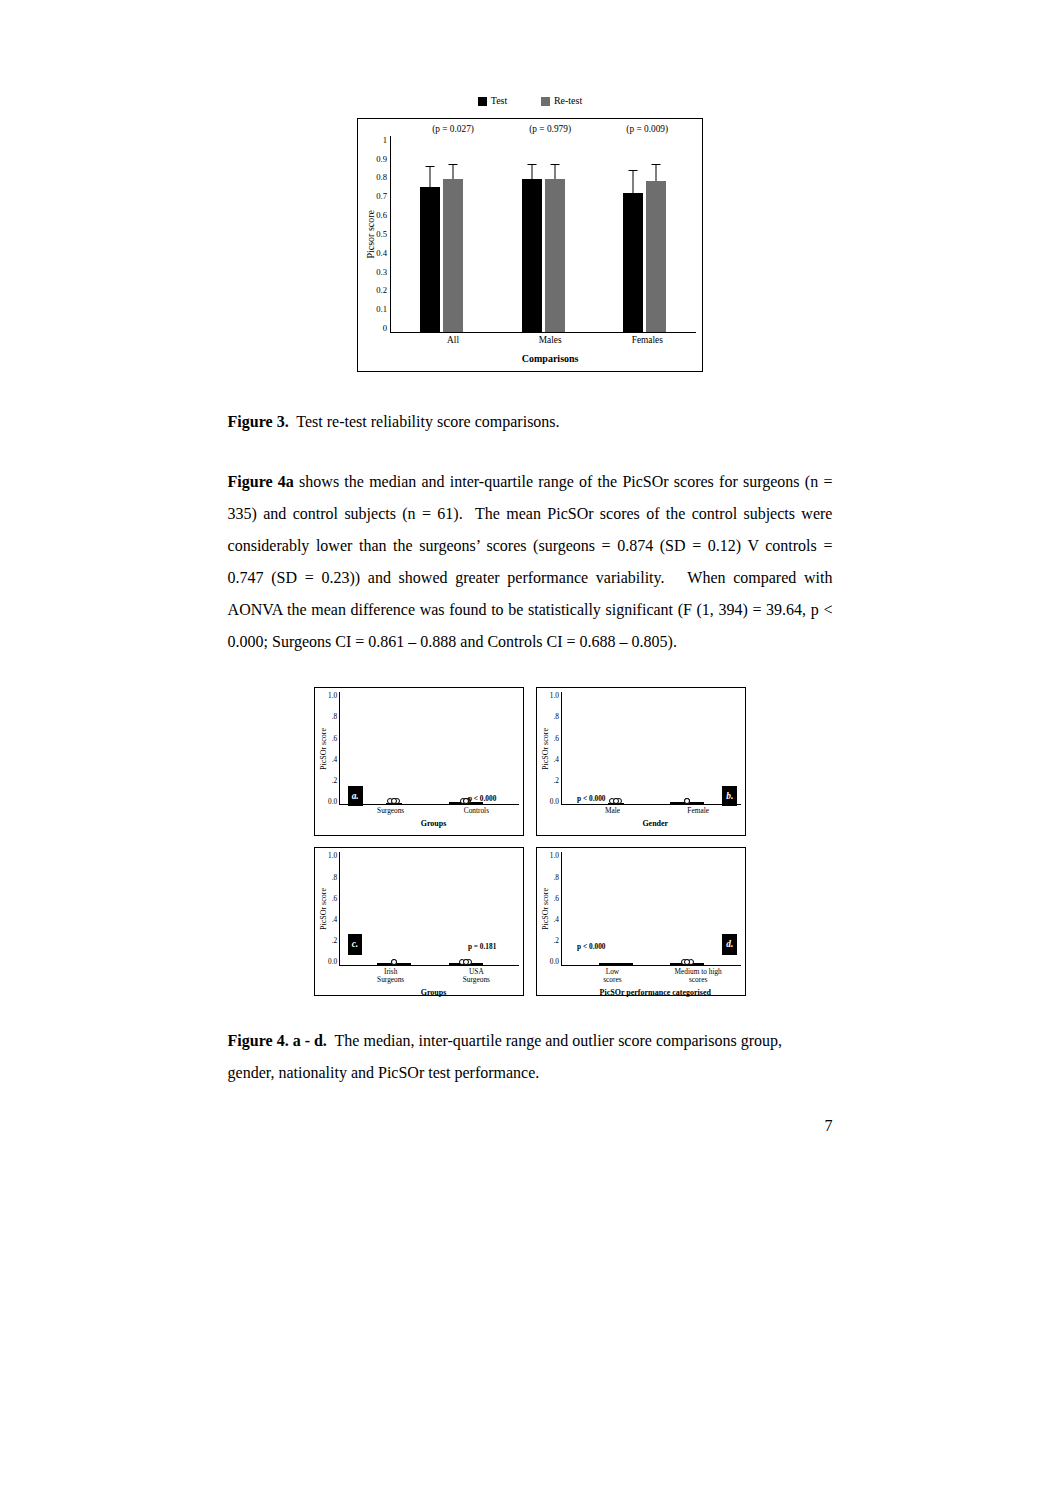Test Re-test
(p = 0.027)
(p = 0.979)
(p = 0.009)
Picsor score
1
0.9
0.8
0.7
0.6
0.5
0.4
0.3
0.2
0.1
0
All
Males
Females
Comparisons
Figure 3. Test re-test reliability score comparisons.
Figure 4a shows the median and inter-quartile range of the PicSOr scores for surgeons (n = 335) and control subjects (n = 61). The mean PicSOr scores of the control subjects were considerably lower than the surgeons’ scores (surgeons = 0.874 (SD = 0.12) V controls = 0.747 (SD = 0.23)) and showed greater performance variability. When compared with AONVA the mean difference was found to be statistically significant (F (1, 394) = 39.64, p < 0.000; Surgeons CI = 0.861 – 0.888 and Controls CI = 0.688 – 0.805).
PicSOr score
1.0
.8
.6
.4
.2
0.0
Surgeons
Controls
Groups
a.
p < 0.000
PicSOr score
1.0
.8
.6
.4
.2
0.0
Male
Female
Gender
b.
p < 0.000
PicSOr score
1.0
.8
.6
.4
.2
0.0
Irish
Surgeons
USA
Surgeons
Groups
c.
p = 0.181
PicSOr score
1.0
.8
.6
.4
.2
0.0
Low
scores
Medium to high
scores
PicSOr performance categorised
d.
p < 0.000
Figure 4. a - d. The median, inter-quartile range and outlier score comparisons group, gender, nationality and PicSOr test performance.
7